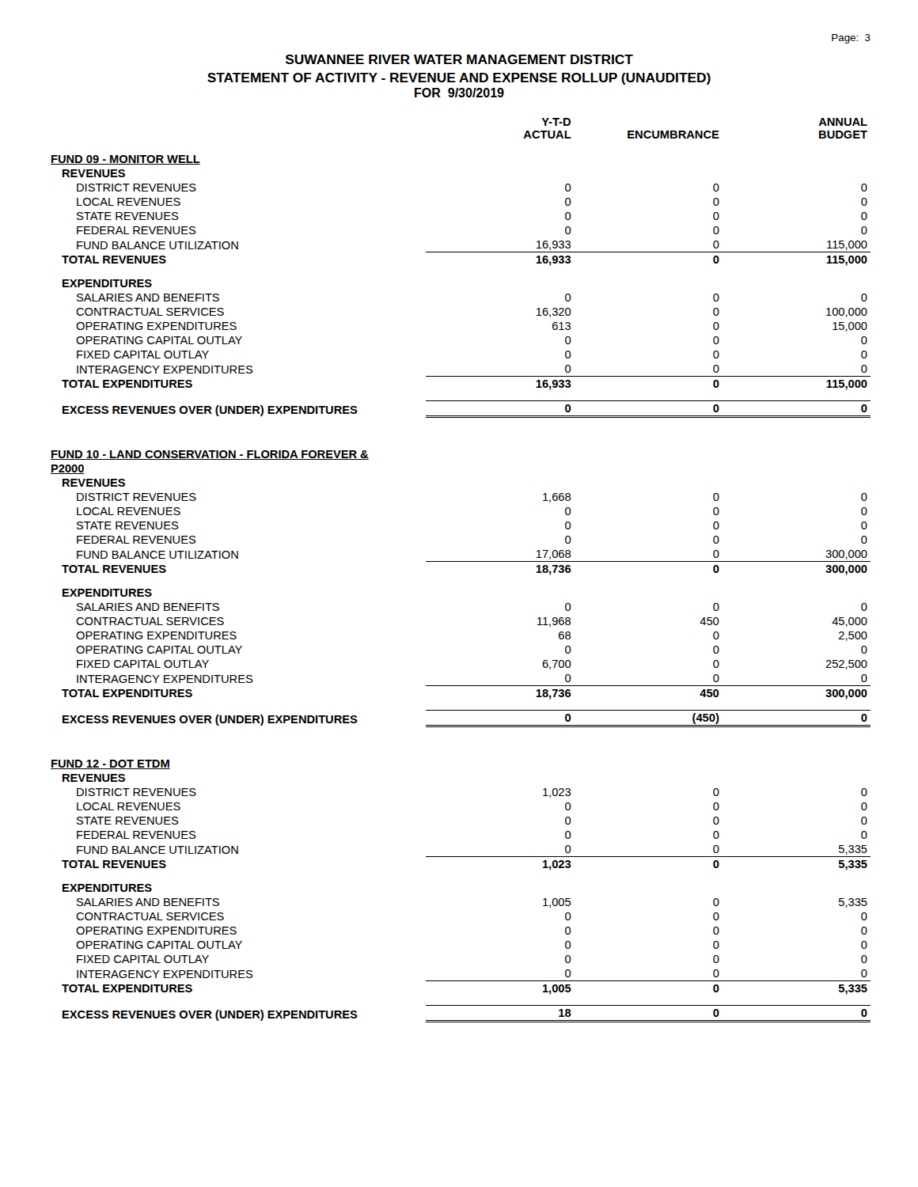Page: 3
SUWANNEE RIVER WATER MANAGEMENT DISTRICT
STATEMENT OF ACTIVITY - REVENUE AND EXPENSE ROLLUP (UNAUDITED)
FOR 9/30/2019
| | Y-T-D ACTUAL | ENCUMBRANCE | ANNUAL BUDGET |
| --- | --- | --- | --- |
| FUND 09 - MONITOR WELL |
| REVENUES |
| DISTRICT REVENUES | 0 | 0 | 0 |
| LOCAL REVENUES | 0 | 0 | 0 |
| STATE REVENUES | 0 | 0 | 0 |
| FEDERAL REVENUES | 0 | 0 | 0 |
| FUND BALANCE UTILIZATION | 16,933 | 0 | 115,000 |
| TOTAL REVENUES | 16,933 | 0 | 115,000 |
| EXPENDITURES |
| SALARIES AND BENEFITS | 0 | 0 | 0 |
| CONTRACTUAL SERVICES | 16,320 | 0 | 100,000 |
| OPERATING EXPENDITURES | 613 | 0 | 15,000 |
| OPERATING CAPITAL OUTLAY | 0 | 0 | 0 |
| FIXED CAPITAL OUTLAY | 0 | 0 | 0 |
| INTERAGENCY EXPENDITURES | 0 | 0 | 0 |
| TOTAL EXPENDITURES | 16,933 | 0 | 115,000 |
| EXCESS REVENUES OVER (UNDER) EXPENDITURES | 0 | 0 | 0 |
| FUND 10 - LAND CONSERVATION - FLORIDA FOREVER & |
| P2000 |
| REVENUES |
| DISTRICT REVENUES | 1,668 | 0 | 0 |
| LOCAL REVENUES | 0 | 0 | 0 |
| STATE REVENUES | 0 | 0 | 0 |
| FEDERAL REVENUES | 0 | 0 | 0 |
| FUND BALANCE UTILIZATION | 17,068 | 0 | 300,000 |
| TOTAL REVENUES | 18,736 | 0 | 300,000 |
| EXPENDITURES |
| SALARIES AND BENEFITS | 0 | 0 | 0 |
| CONTRACTUAL SERVICES | 11,968 | 450 | 45,000 |
| OPERATING EXPENDITURES | 68 | 0 | 2,500 |
| OPERATING CAPITAL OUTLAY | 0 | 0 | 0 |
| FIXED CAPITAL OUTLAY | 6,700 | 0 | 252,500 |
| INTERAGENCY EXPENDITURES | 0 | 0 | 0 |
| TOTAL EXPENDITURES | 18,736 | 450 | 300,000 |
| EXCESS REVENUES OVER (UNDER) EXPENDITURES | 0 | (450) | 0 |
| FUND 12 - DOT ETDM |
| REVENUES |
| DISTRICT REVENUES | 1,023 | 0 | 0 |
| LOCAL REVENUES | 0 | 0 | 0 |
| STATE REVENUES | 0 | 0 | 0 |
| FEDERAL REVENUES | 0 | 0 | 0 |
| FUND BALANCE UTILIZATION | 0 | 0 | 5,335 |
| TOTAL REVENUES | 1,023 | 0 | 5,335 |
| EXPENDITURES |
| SALARIES AND BENEFITS | 1,005 | 0 | 5,335 |
| CONTRACTUAL SERVICES | 0 | 0 | 0 |
| OPERATING EXPENDITURES | 0 | 0 | 0 |
| OPERATING CAPITAL OUTLAY | 0 | 0 | 0 |
| FIXED CAPITAL OUTLAY | 0 | 0 | 0 |
| INTERAGENCY EXPENDITURES | 0 | 0 | 0 |
| TOTAL EXPENDITURES | 1,005 | 0 | 5,335 |
| EXCESS REVENUES OVER (UNDER) EXPENDITURES | 18 | 0 | 0 |